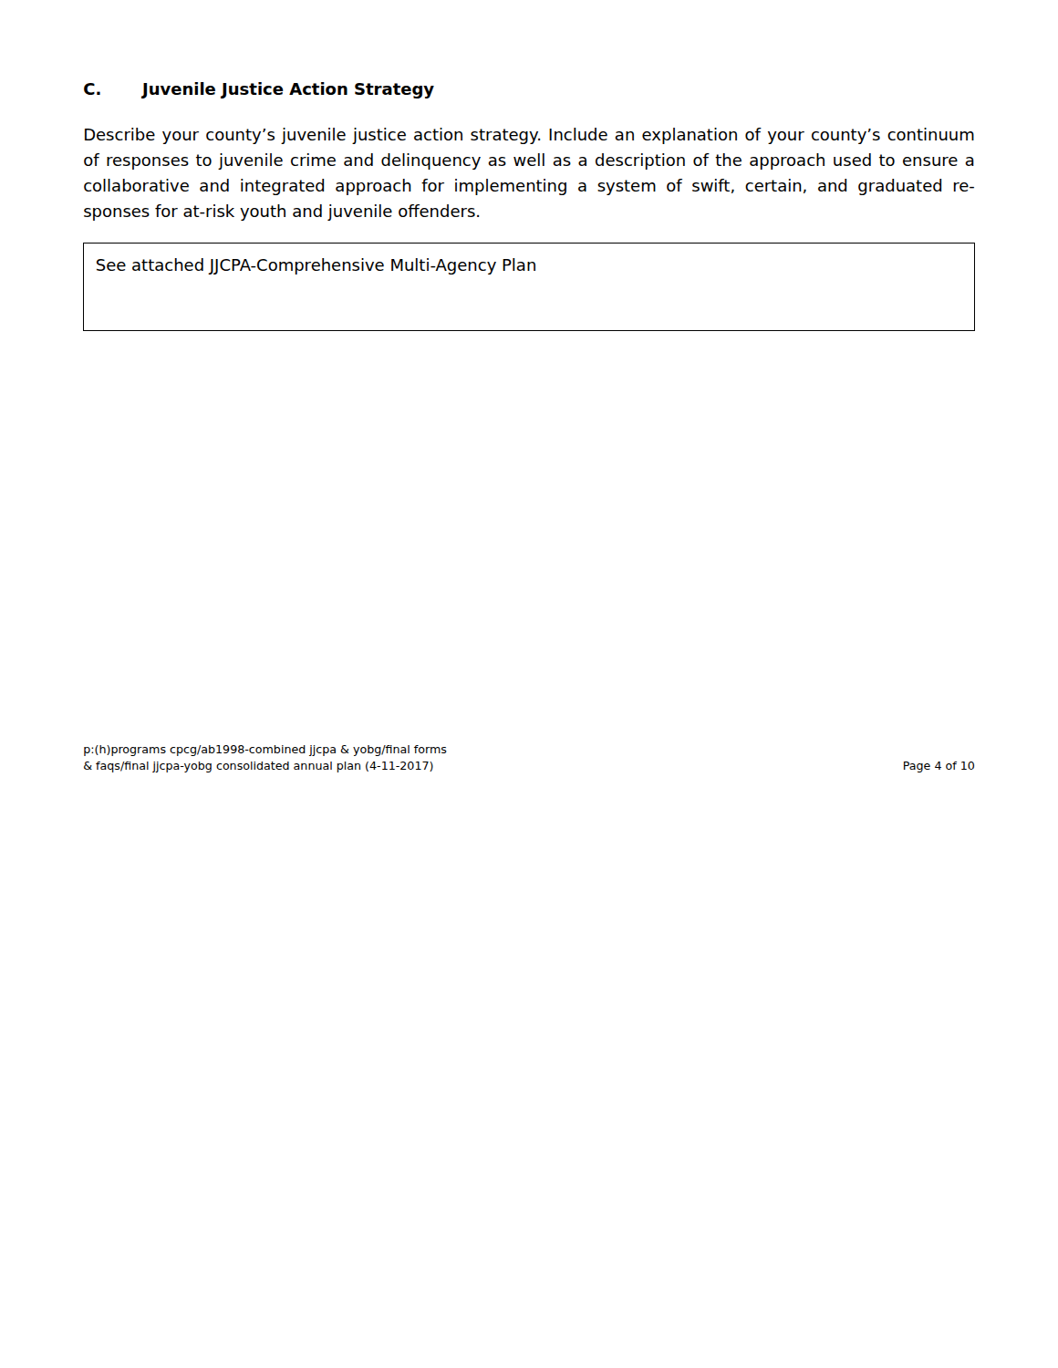C. Juvenile Justice Action Strategy
Describe your county’s juvenile justice action strategy. Include an explanation of your county’s continuum of responses to juvenile crime and delinquency as well as a description of the approach used to ensure a collaborative and integrated approach for implementing a system of swift, certain, and graduated responses for at-risk youth and juvenile offenders.
See attached JJCPA-Comprehensive Multi-Agency Plan
p:(h)programs cpcg/ab1998-combined jjcpa & yobg/final forms & faqs/final jjcpa-yobg consolidated annual plan (4-11-2017) Page 4 of 10